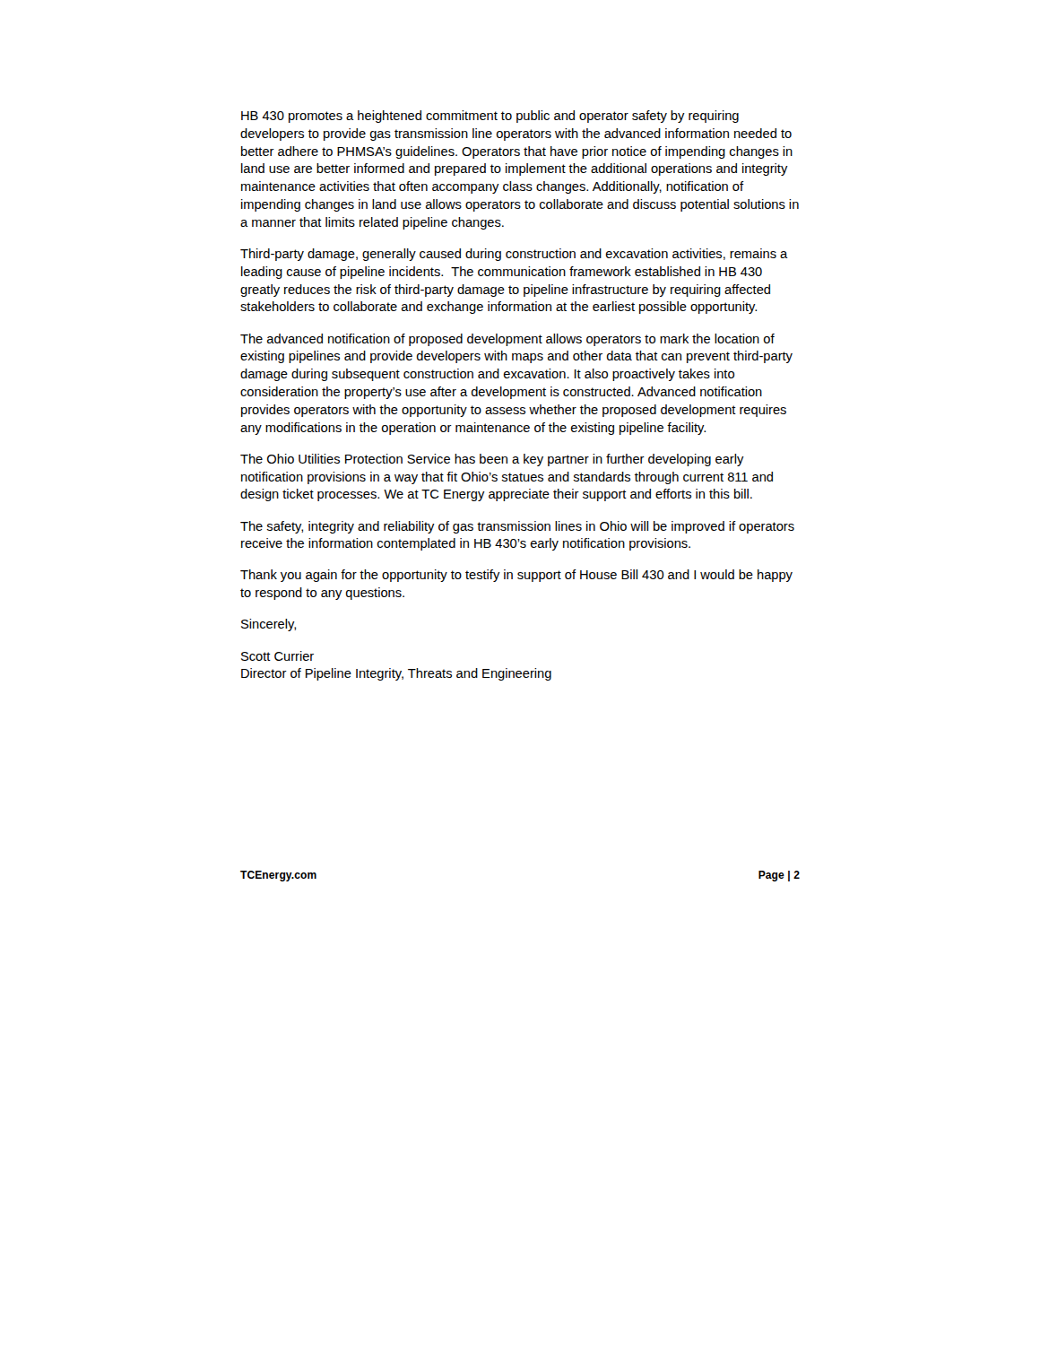HB 430 promotes a heightened commitment to public and operator safety by requiring developers to provide gas transmission line operators with the advanced information needed to better adhere to PHMSA’s guidelines. Operators that have prior notice of impending changes in land use are better informed and prepared to implement the additional operations and integrity maintenance activities that often accompany class changes. Additionally, notification of impending changes in land use allows operators to collaborate and discuss potential solutions in a manner that limits related pipeline changes.
Third-party damage, generally caused during construction and excavation activities, remains a leading cause of pipeline incidents. The communication framework established in HB 430 greatly reduces the risk of third-party damage to pipeline infrastructure by requiring affected stakeholders to collaborate and exchange information at the earliest possible opportunity.
The advanced notification of proposed development allows operators to mark the location of existing pipelines and provide developers with maps and other data that can prevent third-party damage during subsequent construction and excavation. It also proactively takes into consideration the property’s use after a development is constructed. Advanced notification provides operators with the opportunity to assess whether the proposed development requires any modifications in the operation or maintenance of the existing pipeline facility.
The Ohio Utilities Protection Service has been a key partner in further developing early notification provisions in a way that fit Ohio’s statues and standards through current 811 and design ticket processes. We at TC Energy appreciate their support and efforts in this bill.
The safety, integrity and reliability of gas transmission lines in Ohio will be improved if operators receive the information contemplated in HB 430’s early notification provisions.
Thank you again for the opportunity to testify in support of House Bill 430 and I would be happy to respond to any questions.
Sincerely,
Scott Currier
Director of Pipeline Integrity, Threats and Engineering
TCEnergy.com Page | 2